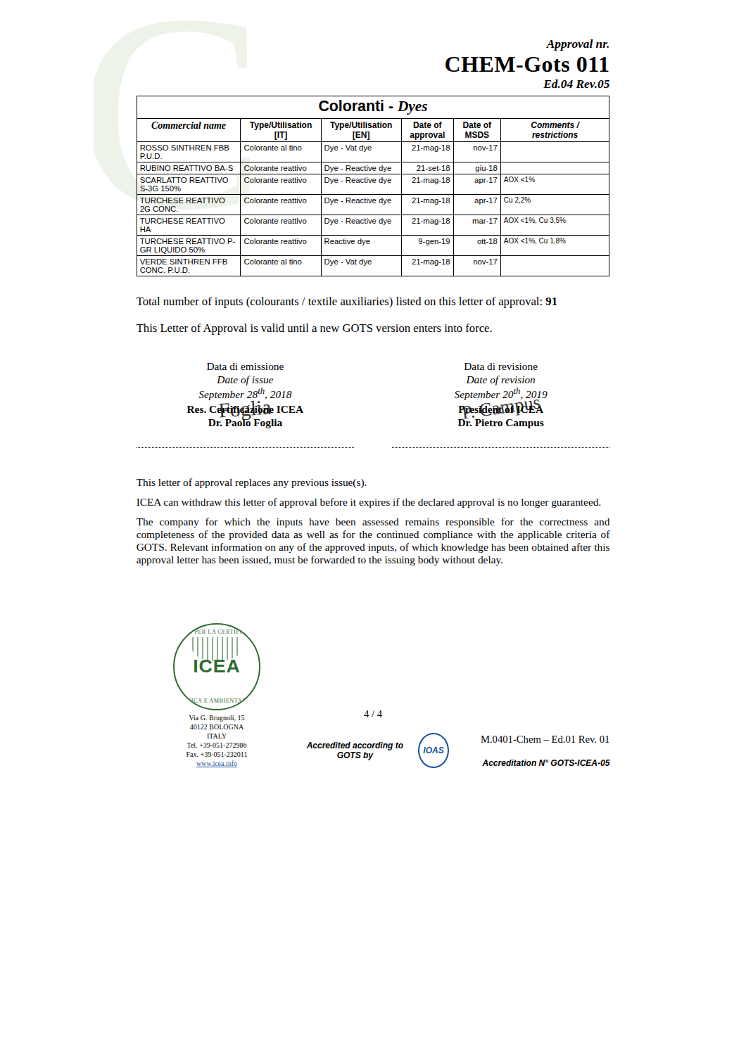C
Approval nr.
CHEM-Gots 011
Ed.04 Rev.05
Coloranti - Dyes
| Commercial name | Type/Utilisation [IT] | Type/Utilisation [EN] | Date of approval | Date of MSDS | Comments / restrictions |
| --- | --- | --- | --- | --- | --- |
| ROSSO SINTHREN FBB P.U.D. | Colorante al tino | Dye - Vat dye | 21-mag-18 | nov-17 | |
| RUBINO REATTIVO BA-S | Colorante reattivo | Dye - Reactive dye | 21-set-18 | giu-18 | |
| SCARLATTO REATTIVO S-3G 150% | Colorante reattivo | Dye - Reactive dye | 21-mag-18 | apr-17 | AOX <1% |
| TURCHESE REATTIVO 2G CONC. | Colorante reattivo | Dye - Reactive dye | 21-mag-18 | apr-17 | Cu 2,2% |
| TURCHESE REATTIVO HA | Colorante reattivo | Dye - Reactive dye | 21-mag-18 | mar-17 | AOX <1%, Cu 3,5% |
| TURCHESE REATTIVO P-GR LIQUIDO 50% | Colorante reattivo | Reactive dye | 9-gen-19 | ott-18 | AOX <1%, Cu 1,8% |
| VERDE SINTHREN FFB CONC. P.U.D. | Colorante al tino | Dye - Vat dye | 21-mag-18 | nov-17 | |
Total number of inputs (colourants / textile auxiliaries) listed on this letter of approval: 91
This Letter of Approval is valid until a new GOTS version enters into force.
Data di emissione
Date of issue
September 28th, 2018
Res. Certificazione ICEA
Dr. Paolo Foglia
Foglia
Data di revisione
Date of revision
September 20th, 2019
President of ICEA
Dr. Pietro Campus
P. Campus
This letter of approval replaces any previous issue(s).
ICEA can withdraw this letter of approval before it expires if the declared approval is no longer guaranteed.
The company for which the inputs have been assessed remains responsible for the correctness and completeness of the provided data as well as for the continued compliance with the applicable criteria of GOTS. Relevant information on any of the approved inputs, of which knowledge has been obtained after this approval letter has been issued, must be forwarded to the issuing body without delay.
ISTITUTO PER LA CERTIFICAZIONE ETICA E AMBIENTALE
ICEA
Via G. Brugnoli, 15
40122 BOLOGNA
ITALY
Tel. +39-051-272986
Fax. +39-051-232011
www.icea.info
4 / 4
Accredited according to GOTS by IOAS
M.0401-Chem – Ed.01 Rev. 01
Accreditation N° GOTS-ICEA-05